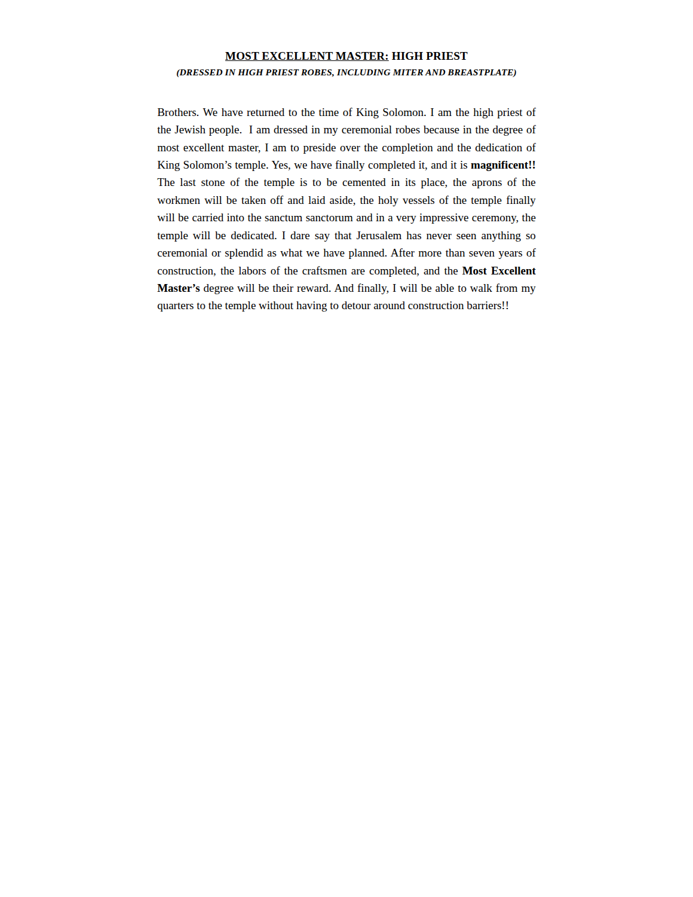MOST EXCELLENT MASTER: HIGH PRIEST
(DRESSED IN HIGH PRIEST ROBES, INCLUDING MITER AND BREASTPLATE)
Brothers. We have returned to the time of King Solomon. I am the high priest of the Jewish people. I am dressed in my ceremonial robes because in the degree of most excellent master, I am to preside over the completion and the dedication of King Solomon’s temple. Yes, we have finally completed it, and it is magnificent!! The last stone of the temple is to be cemented in its place, the aprons of the workmen will be taken off and laid aside, the holy vessels of the temple finally will be carried into the sanctum sanctorum and in a very impressive ceremony, the temple will be dedicated. I dare say that Jerusalem has never seen anything so ceremonial or splendid as what we have planned. After more than seven years of construction, the labors of the craftsmen are completed, and the Most Excellent Master’s degree will be their reward. And finally, I will be able to walk from my quarters to the temple without having to detour around construction barriers!!